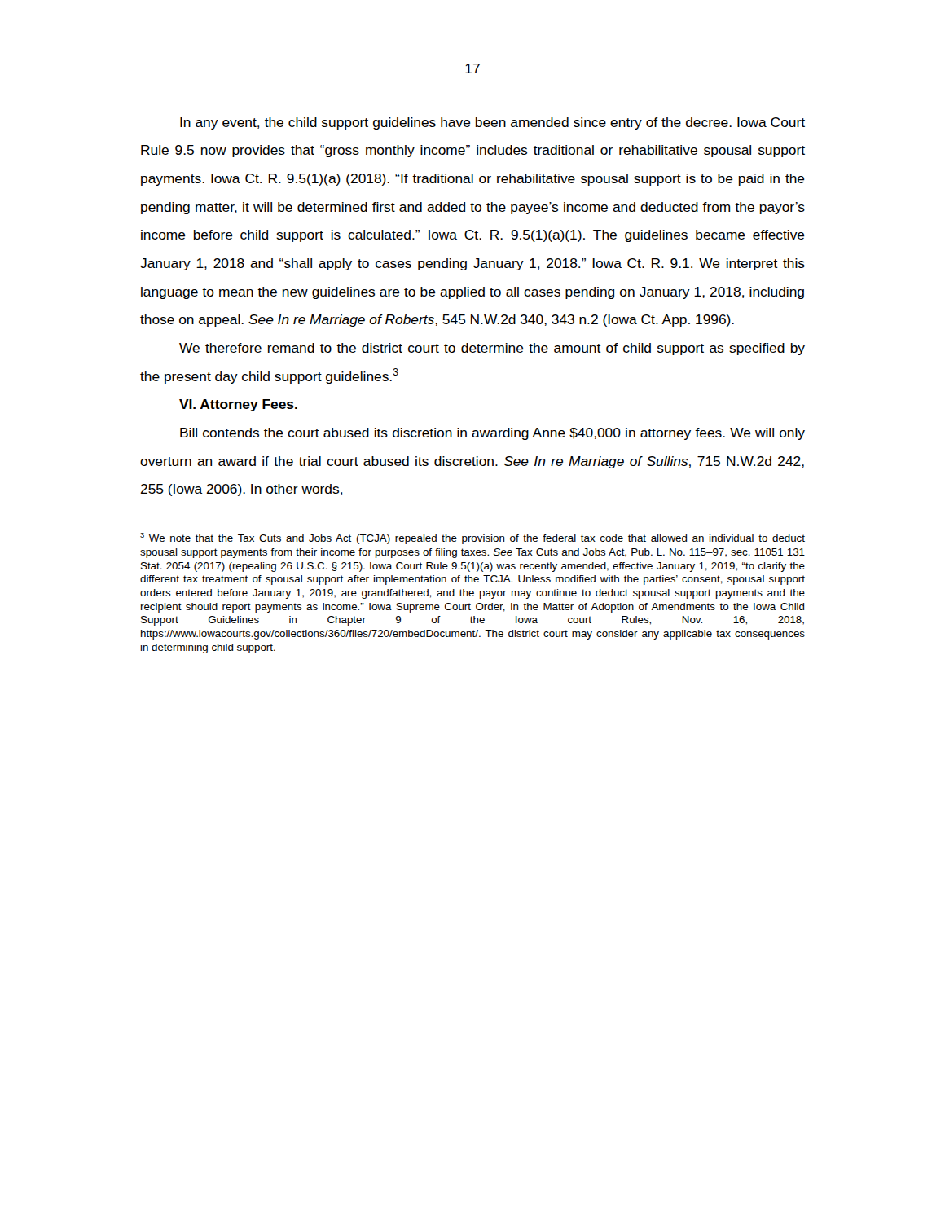17
In any event, the child support guidelines have been amended since entry of the decree. Iowa Court Rule 9.5 now provides that “gross monthly income” includes traditional or rehabilitative spousal support payments. Iowa Ct. R. 9.5(1)(a) (2018). “If traditional or rehabilitative spousal support is to be paid in the pending matter, it will be determined first and added to the payee’s income and deducted from the payor’s income before child support is calculated.” Iowa Ct. R. 9.5(1)(a)(1). The guidelines became effective January 1, 2018 and “shall apply to cases pending January 1, 2018.” Iowa Ct. R. 9.1. We interpret this language to mean the new guidelines are to be applied to all cases pending on January 1, 2018, including those on appeal. See In re Marriage of Roberts, 545 N.W.2d 340, 343 n.2 (Iowa Ct. App. 1996).
We therefore remand to the district court to determine the amount of child support as specified by the present day child support guidelines.3
VI. Attorney Fees.
Bill contends the court abused its discretion in awarding Anne $40,000 in attorney fees. We will only overturn an award if the trial court abused its discretion. See In re Marriage of Sullins, 715 N.W.2d 242, 255 (Iowa 2006). In other words,
3 We note that the Tax Cuts and Jobs Act (TCJA) repealed the provision of the federal tax code that allowed an individual to deduct spousal support payments from their income for purposes of filing taxes. See Tax Cuts and Jobs Act, Pub. L. No. 115–97, sec. 11051 131 Stat. 2054 (2017) (repealing 26 U.S.C. § 215). Iowa Court Rule 9.5(1)(a) was recently amended, effective January 1, 2019, “to clarify the different tax treatment of spousal support after implementation of the TCJA. Unless modified with the parties’ consent, spousal support orders entered before January 1, 2019, are grandfathered, and the payor may continue to deduct spousal support payments and the recipient should report payments as income.” Iowa Supreme Court Order, In the Matter of Adoption of Amendments to the Iowa Child Support Guidelines in Chapter 9 of the Iowa court Rules, Nov. 16, 2018, https://www.iowacourts.gov/collections/360/files/720/embedDocument/. The district court may consider any applicable tax consequences in determining child support.